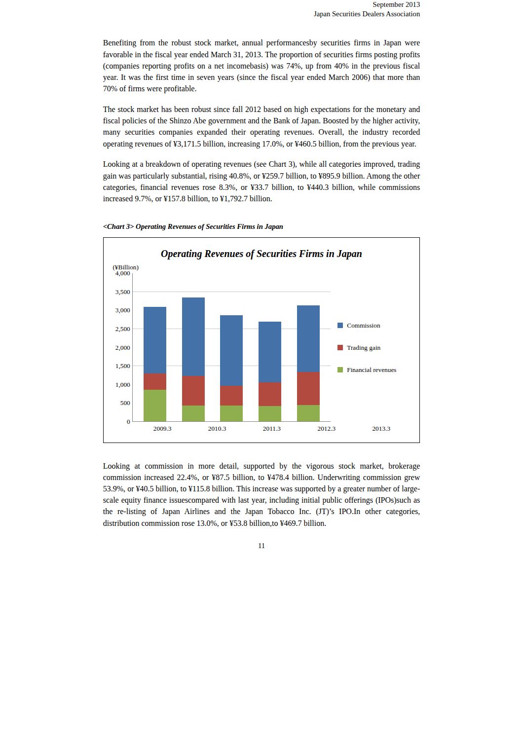September 2013
Japan Securities Dealers Association
Benefiting from the robust stock market, annual performancesby securities firms in Japan were favorable in the fiscal year ended March 31, 2013. The proportion of securities firms posting profits (companies reporting profits on a net incomebasis) was 74%, up from 40% in the previous fiscal year. It was the first time in seven years (since the fiscal year ended March 2006) that more than 70% of firms were profitable.
The stock market has been robust since fall 2012 based on high expectations for the monetary and fiscal policies of the Shinzo Abe government and the Bank of Japan. Boosted by the higher activity, many securities companies expanded their operating revenues. Overall, the industry recorded operating revenues of ¥3,171.5 billion, increasing 17.0%, or ¥460.5 billion, from the previous year.
Looking at a breakdown of operating revenues (see Chart 3), while all categories improved, trading gain was particularly substantial, rising 40.8%, or ¥259.7 billion, to ¥895.9 billion. Among the other categories, financial revenues rose 8.3%, or ¥33.7 billion, to ¥440.3 billion, while commissions increased 9.7%, or ¥157.8 billion, to ¥1,792.7 billion.
<Chart 3> Operating Revenues of Securities Firms in Japan
Operating Revenues of Securities Firms in Japan
(¥Billion)
4,000 3,500 3,000 2,500 2,000 1,500 1,000 500 0
Commission
Trading gain
Financial revenues
2009.3 2010.3 2011.3 2012.3 2013.3
Looking at commission in more detail, supported by the vigorous stock market, brokerage commission increased 22.4%, or ¥87.5 billion, to ¥478.4 billion. Underwriting commission grew 53.9%, or ¥40.5 billion, to ¥115.8 billion. This increase was supported by a greater number of large-scale equity finance issuescompared with last year, including initial public offerings (IPOs)such as the re-listing of Japan Airlines and the Japan Tobacco Inc. (JT)’s IPO.In other categories, distribution commission rose 13.0%, or ¥53.8 billion,to ¥469.7 billion.
11